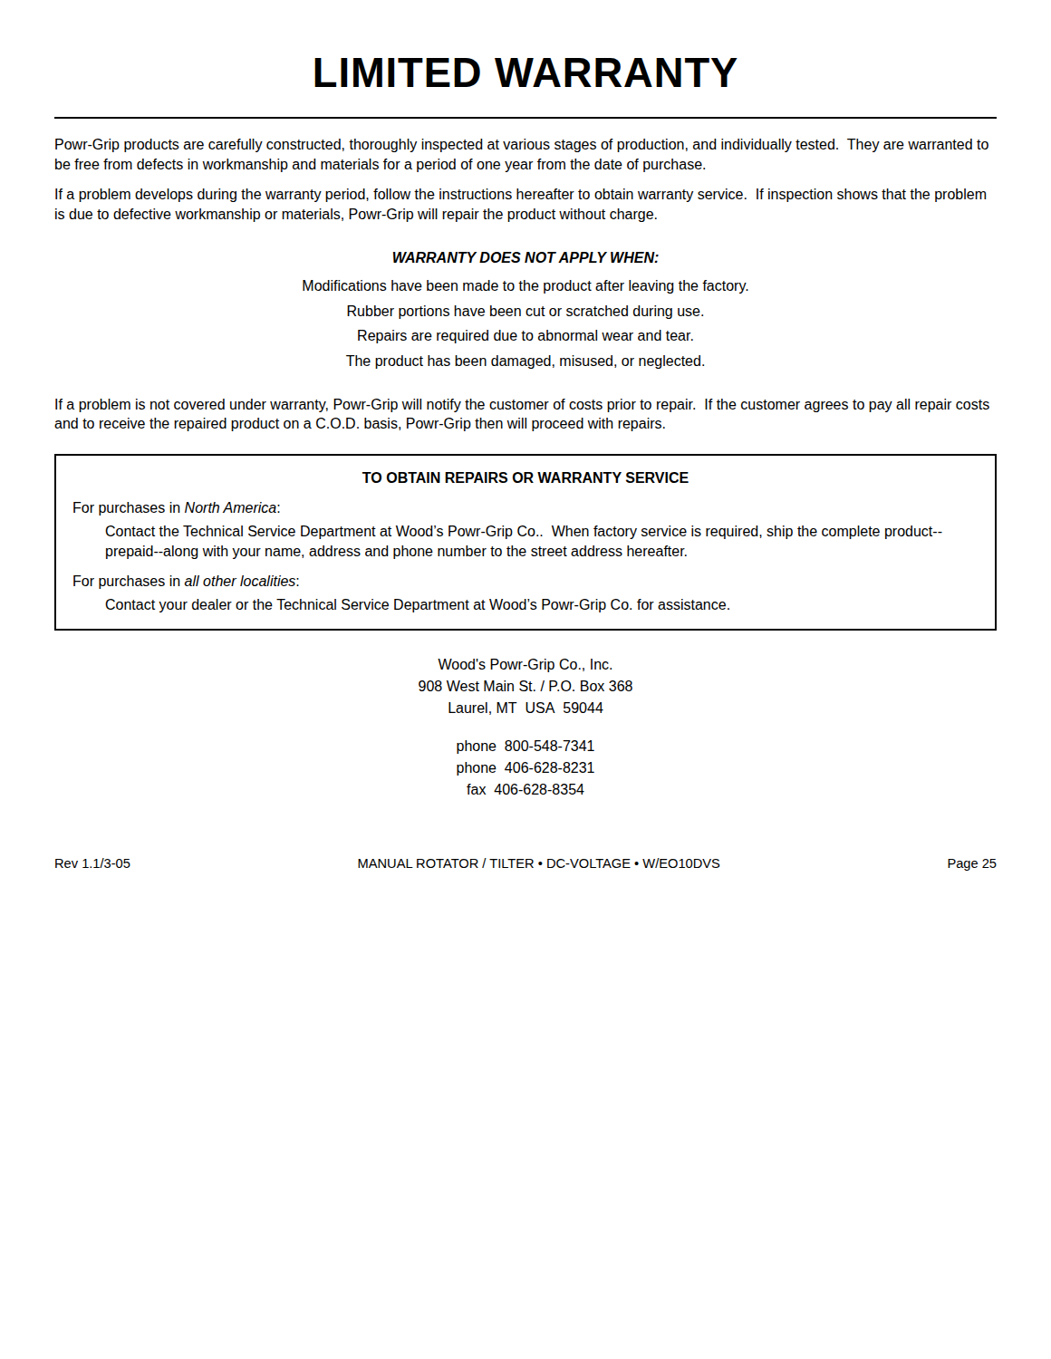LIMITED WARRANTY
Powr-Grip products are carefully constructed, thoroughly inspected at various stages of production, and individually tested. They are warranted to be free from defects in workmanship and materials for a period of one year from the date of purchase.
If a problem develops during the warranty period, follow the instructions hereafter to obtain warranty service. If inspection shows that the problem is due to defective workmanship or materials, Powr-Grip will repair the product without charge.
WARRANTY DOES NOT APPLY WHEN:
Modifications have been made to the product after leaving the factory.
Rubber portions have been cut or scratched during use.
Repairs are required due to abnormal wear and tear.
The product has been damaged, misused, or neglected.
If a problem is not covered under warranty, Powr-Grip will notify the customer of costs prior to repair. If the customer agrees to pay all repair costs and to receive the repaired product on a C.O.D. basis, Powr-Grip then will proceed with repairs.
TO OBTAIN REPAIRS OR WARRANTY SERVICE
For purchases in North America:
Contact the Technical Service Department at Wood’s Powr-Grip Co.. When factory service is required, ship the complete product--prepaid--along with your name, address and phone number to the street address hereafter.
For purchases in all other localities:
Contact your dealer or the Technical Service Department at Wood’s Powr-Grip Co. for assistance.
Wood's Powr-Grip Co., Inc.
908 West Main St. / P.O. Box 368
Laurel, MT USA 59044
phone 800-548-7341
phone 406-628-8231
fax 406-628-8354
Rev 1.1/3-05
MANUAL ROTATOR / TILTER • DC-VOLTAGE • W/EO10DVS
Page 25